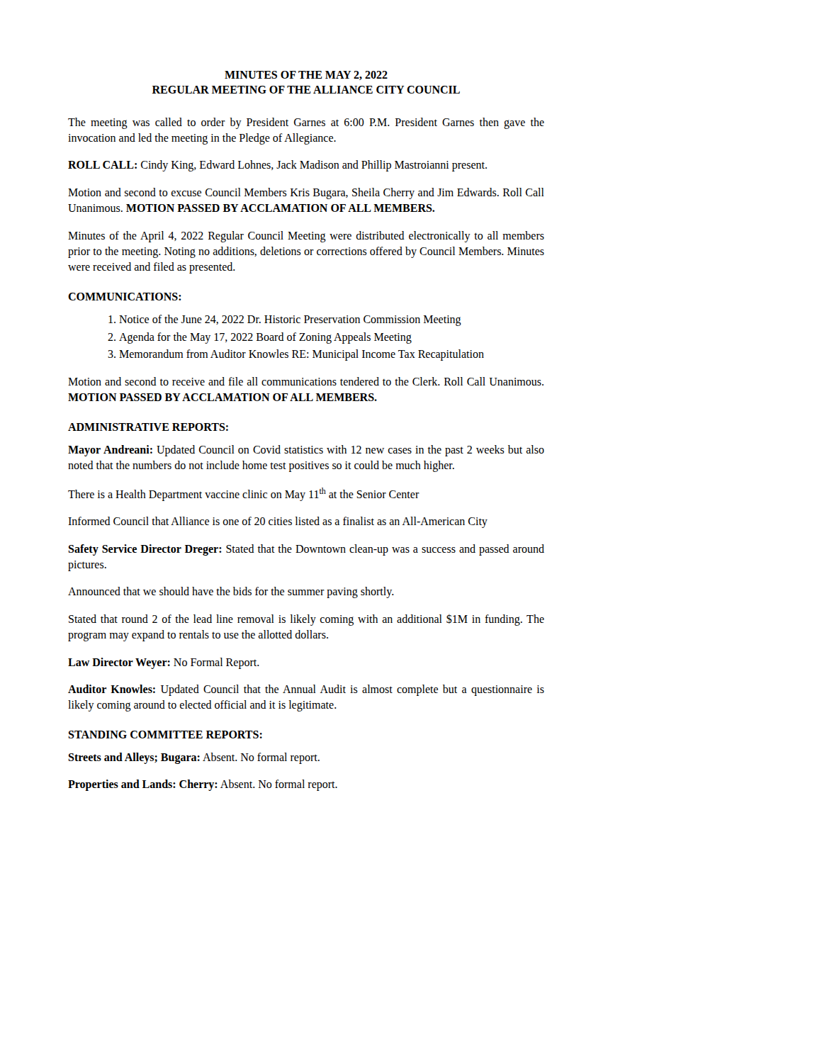MINUTES OF THE MAY 2, 2022
REGULAR MEETING OF THE ALLIANCE CITY COUNCIL
The meeting was called to order by President Garnes at 6:00 P.M. President Garnes then gave the invocation and led the meeting in the Pledge of Allegiance.
ROLL CALL: Cindy King, Edward Lohnes, Jack Madison and Phillip Mastroianni present.
Motion and second to excuse Council Members Kris Bugara, Sheila Cherry and Jim Edwards. Roll Call Unanimous. MOTION PASSED BY ACCLAMATION OF ALL MEMBERS.
Minutes of the April 4, 2022 Regular Council Meeting were distributed electronically to all members prior to the meeting. Noting no additions, deletions or corrections offered by Council Members. Minutes were received and filed as presented.
COMMUNICATIONS:
Notice of the June 24, 2022 Dr. Historic Preservation Commission Meeting
Agenda for the May 17, 2022 Board of Zoning Appeals Meeting
Memorandum from Auditor Knowles RE: Municipal Income Tax Recapitulation
Motion and second to receive and file all communications tendered to the Clerk. Roll Call Unanimous. MOTION PASSED BY ACCLAMATION OF ALL MEMBERS.
ADMINISTRATIVE REPORTS:
Mayor Andreani: Updated Council on Covid statistics with 12 new cases in the past 2 weeks but also noted that the numbers do not include home test positives so it could be much higher.
There is a Health Department vaccine clinic on May 11th at the Senior Center
Informed Council that Alliance is one of 20 cities listed as a finalist as an All-American City
Safety Service Director Dreger: Stated that the Downtown clean-up was a success and passed around pictures.
Announced that we should have the bids for the summer paving shortly.
Stated that round 2 of the lead line removal is likely coming with an additional $1M in funding. The program may expand to rentals to use the allotted dollars.
Law Director Weyer: No Formal Report.
Auditor Knowles: Updated Council that the Annual Audit is almost complete but a questionnaire is likely coming around to elected official and it is legitimate.
STANDING COMMITTEE REPORTS:
Streets and Alleys; Bugara: Absent. No formal report.
Properties and Lands: Cherry: Absent. No formal report.